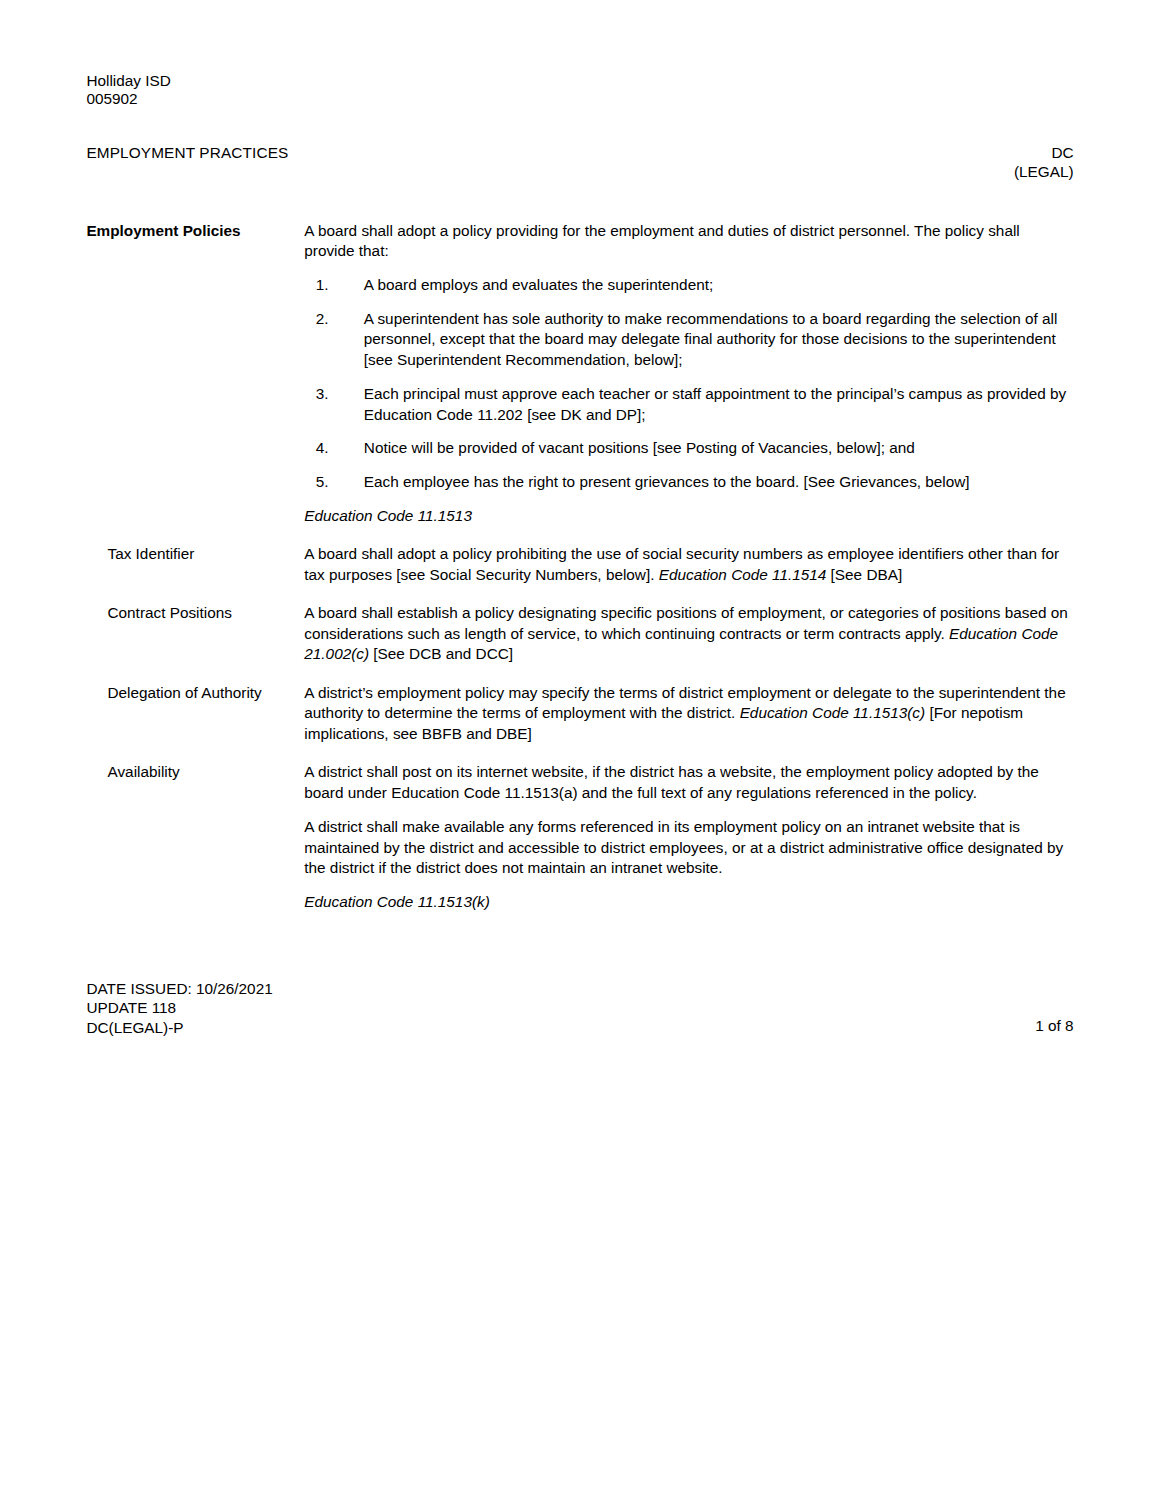Holliday ISD
005902
EMPLOYMENT PRACTICES
DC
(LEGAL)
| Employment Policies | A board shall adopt a policy providing for the employment and duties of district personnel. The policy shall provide that: 1. A board employs and evaluates the superintendent; 2. A superintendent has sole authority to make recommendations to a board regarding the selection of all personnel, except that the board may delegate final authority for those decisions to the superintendent [see Superintendent Recommendation, below]; 3. Each principal must approve each teacher or staff appointment to the principal’s campus as provided by Education Code 11.202 [see DK and DP]; 4. Notice will be provided of vacant positions [see Posting of Vacancies, below]; and 5. Each employee has the right to present grievances to the board. [See Grievances, below] Education Code 11.1513 |
| Tax Identifier | A board shall adopt a policy prohibiting the use of social security numbers as employee identifiers other than for tax purposes [see Social Security Numbers, below]. Education Code 11.1514 [See DBA] |
| Contract Positions | A board shall establish a policy designating specific positions of employment, or categories of positions based on considerations such as length of service, to which continuing contracts or term contracts apply. Education Code 21.002(c) [See DCB and DCC] |
| Delegation of Authority | A district’s employment policy may specify the terms of district employment or delegate to the superintendent the authority to determine the terms of employment with the district. Education Code 11.1513(c) [For nepotism implications, see BBFB and DBE] |
| Availability | A district shall post on its internet website, if the district has a website, the employment policy adopted by the board under Education Code 11.1513(a) and the full text of any regulations referenced in the policy. A district shall make available any forms referenced in its employment policy on an intranet website that is maintained by the district and accessible to district employees, or at a district administrative office designated by the district if the district does not maintain an intranet website. Education Code 11.1513(k) |
DATE ISSUED: 10/26/2021
UPDATE 118
DC(LEGAL)-P
1 of 8